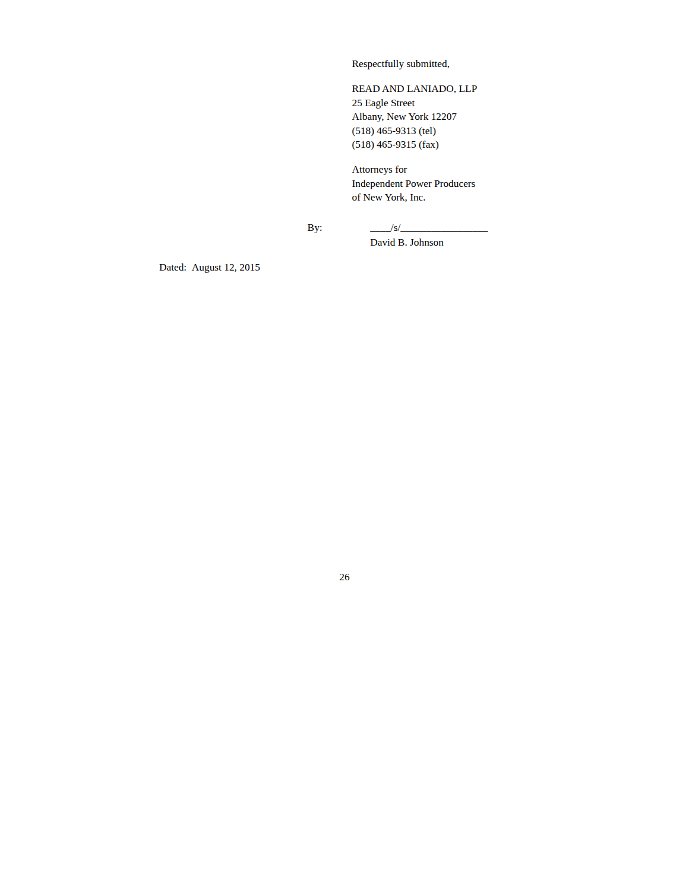Respectfully submitted,
READ AND LANIADO, LLP
25 Eagle Street
Albany, New York 12207
(518) 465-9313 (tel)
(518) 465-9315 (fax)
Attorneys for
Independent Power Producers
of New York, Inc.
By:
____/s/_________________
David B. Johnson
Dated: August 12, 2015
26